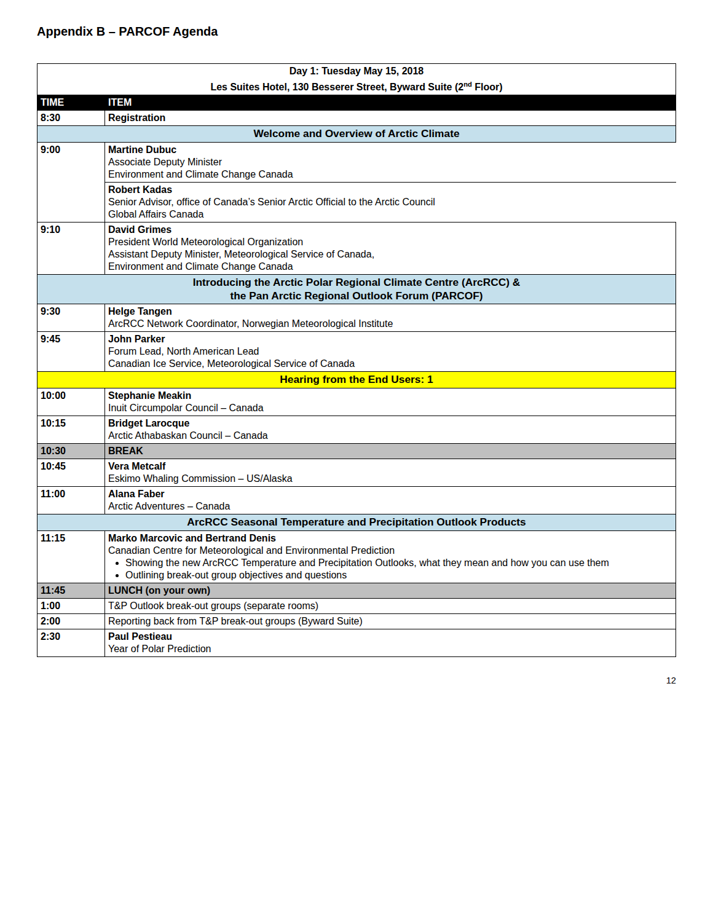Appendix B – PARCOF Agenda
| Day 1: Tuesday May 15, 2018 |
| Les Suites Hotel, 130 Besserer Street, Byward Suite (2 nd Floor) |
| TIME | ITEM |
| 8:30 | Registration |
| Welcome and Overview of Arctic Climate |
| 9:00 | / Martine Dubuc Associate Deputy Minister Environment and Climate Change Canada / / Robert Kadas Senior Advisor, office of Canada’s Senior Arctic Official to the Arctic Council Global Affairs Canada / |
| 9:10 | David Grimes President World Meteorological Organization Assistant Deputy Minister, Meteorological Service of Canada, Environment and Climate Change Canada |
| Introducing the Arctic Polar Regional Climate Centre (ArcRCC) & the Pan Arctic Regional Outlook Forum (PARCOF) |
| 9:30 | Helge Tangen ArcRCC Network Coordinator, Norwegian Meteorological Institute |
| 9:45 | John Parker Forum Lead, North American Lead Canadian Ice Service, Meteorological Service of Canada |
| Hearing from the End Users: 1 |
| 10:00 | Stephanie Meakin Inuit Circumpolar Council – Canada |
| 10:15 | Bridget Larocque Arctic Athabaskan Council – Canada |
| 10:30 | BREAK |
| 10:45 | Vera Metcalf Eskimo Whaling Commission – US/Alaska |
| 11:00 | Alana Faber Arctic Adventures – Canada |
| ArcRCC Seasonal Temperature and Precipitation Outlook Products |
| 11:15 | Marko Marcovic and Bertrand Denis Canadian Centre for Meteorological and Environmental Prediction Showing the new ArcRCC Temperature and Precipitation Outlooks, what they mean and how you can use them Outlining break-out group objectives and questions |
| 11:45 | LUNCH (on your own) |
| 1:00 | T&P Outlook break-out groups (separate rooms) |
| 2:00 | Reporting back from T&P break-out groups (Byward Suite) |
| 2:30 | Paul Pestieau Year of Polar Prediction |
12